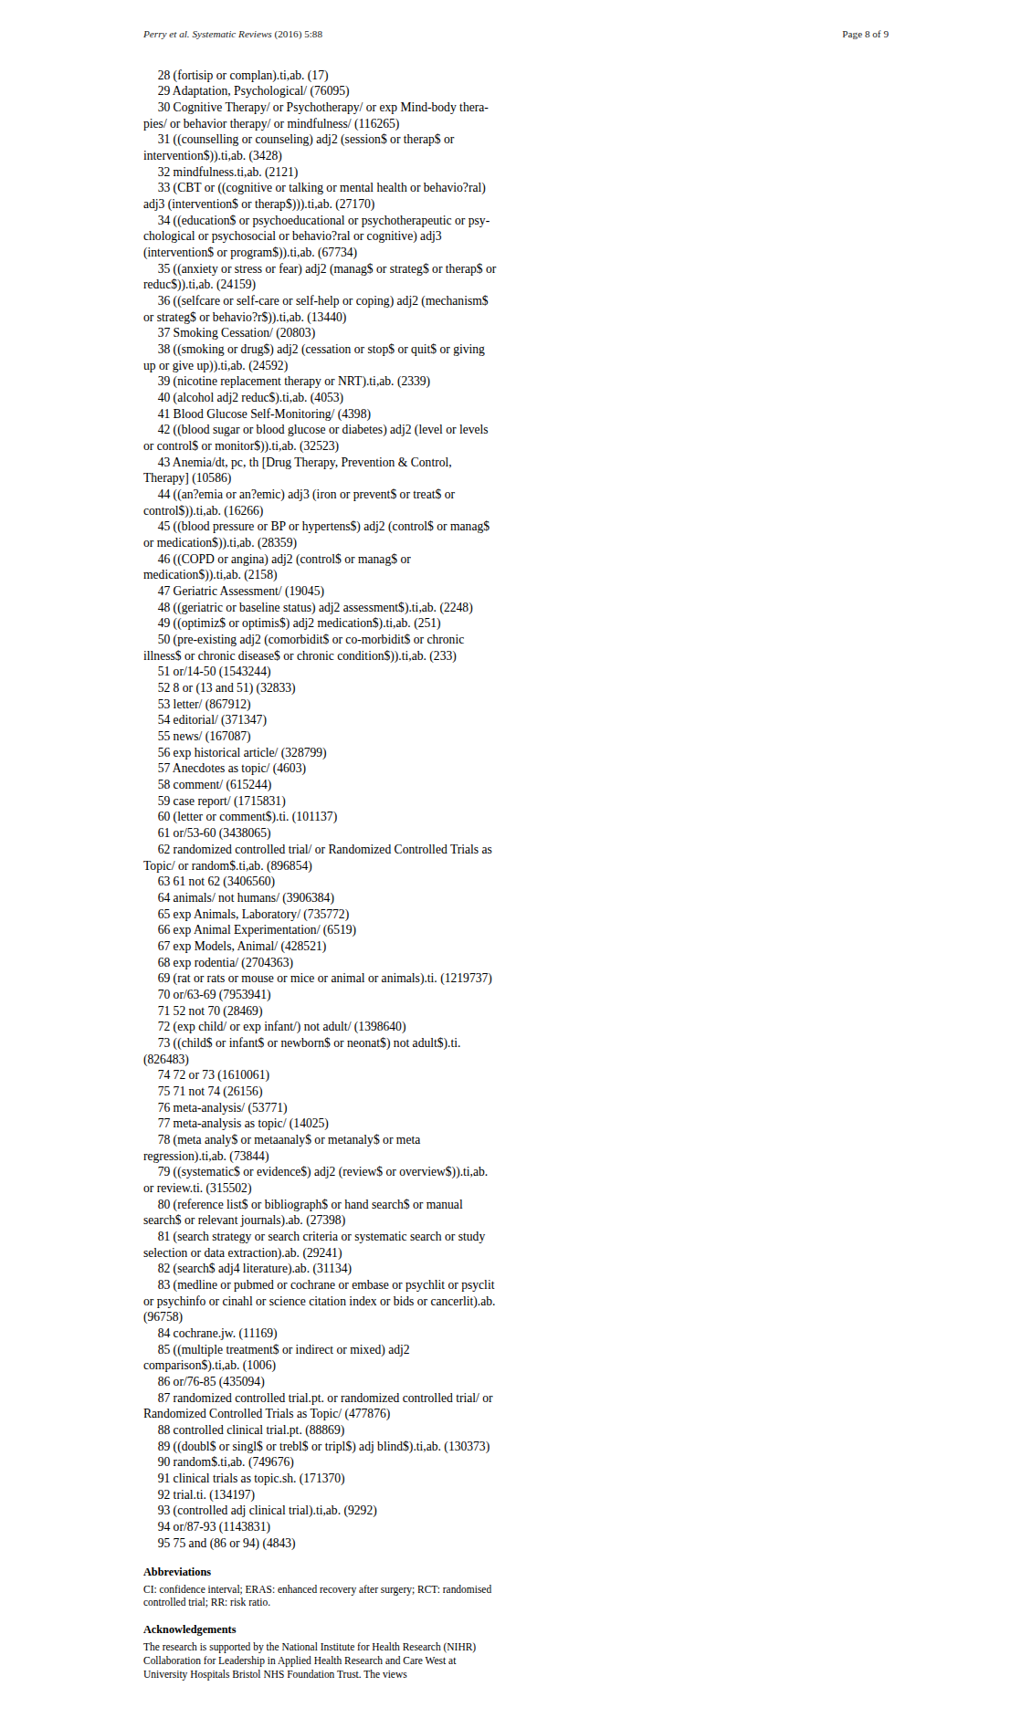Perry et al. Systematic Reviews (2016) 5:88 Page 8 of 9
28 (fortisip or complan).ti,ab. (17)
29 Adaptation, Psychological/ (76095)
30 Cognitive Therapy/ or Psychotherapy/ or exp Mind-body therapies/ or behavior therapy/ or mindfulness/ (116265)
31 ((counselling or counseling) adj2 (session$ or therap$ or intervention$)).ti,ab. (3428)
32 mindfulness.ti,ab. (2121)
33 (CBT or ((cognitive or talking or mental health or behavio?ral) adj3 (intervention$ or therap$))).ti,ab. (27170)
34 ((education$ or psychoeducational or psychotherapeutic or psychological or psychosocial or behavio?ral or cognitive) adj3 (intervention$ or program$)).ti,ab. (67734)
35 ((anxiety or stress or fear) adj2 (manag$ or strateg$ or therap$ or reduc$)).ti,ab. (24159)
36 ((selfcare or self-care or self-help or coping) adj2 (mechanism$ or strateg$ or behavio?r$)).ti,ab. (13440)
37 Smoking Cessation/ (20803)
38 ((smoking or drug$) adj2 (cessation or stop$ or quit$ or giving up or give up)).ti,ab. (24592)
39 (nicotine replacement therapy or NRT).ti,ab. (2339)
40 (alcohol adj2 reduc$).ti,ab. (4053)
41 Blood Glucose Self-Monitoring/ (4398)
42 ((blood sugar or blood glucose or diabetes) adj2 (level or levels or control$ or monitor$)).ti,ab. (32523)
43 Anemia/dt, pc, th [Drug Therapy, Prevention & Control, Therapy] (10586)
44 ((an?emia or an?emic) adj3 (iron or prevent$ or treat$ or control$)).ti,ab. (16266)
45 ((blood pressure or BP or hypertens$) adj2 (control$ or manag$ or medication$)).ti,ab. (28359)
46 ((COPD or angina) adj2 (control$ or manag$ or medication$)).ti,ab. (2158)
47 Geriatric Assessment/ (19045)
48 ((geriatric or baseline status) adj2 assessment$).ti,ab. (2248)
49 ((optimiz$ or optimis$) adj2 medication$).ti,ab. (251)
50 (pre-existing adj2 (comorbidit$ or co-morbidit$ or chronic illness$ or chronic disease$ or chronic condition$)).ti,ab. (233)
51 or/14-50 (1543244)
52 8 or (13 and 51) (32833)
53 letter/ (867912)
54 editorial/ (371347)
55 news/ (167087)
56 exp historical article/ (328799)
57 Anecdotes as topic/ (4603)
58 comment/ (615244)
59 case report/ (1715831)
60 (letter or comment$).ti. (101137)
61 or/53-60 (3438065)
62 randomized controlled trial/ or Randomized Controlled Trials as Topic/ or random$.ti,ab. (896854)
63 61 not 62 (3406560)
64 animals/ not humans/ (3906384)
65 exp Animals, Laboratory/ (735772)
66 exp Animal Experimentation/ (6519)
67 exp Models, Animal/ (428521)
68 exp rodentia/ (2704363)
69 (rat or rats or mouse or mice or animal or animals).ti. (1219737)
70 or/63-69 (7953941)
71 52 not 70 (28469)
72 (exp child/ or exp infant/) not adult/ (1398640)
73 ((child$ or infant$ or newborn$ or neonat$) not adult$).ti. (826483)
74 72 or 73 (1610061)
75 71 not 74 (26156)
76 meta-analysis/ (53771)
77 meta-analysis as topic/ (14025)
78 (meta analy$ or metaanaly$ or metanaly$ or meta regression).ti,ab. (73844)
79 ((systematic$ or evidence$) adj2 (review$ or overview$)).ti,ab. or review.ti. (315502)
80 (reference list$ or bibliograph$ or hand search$ or manual search$ or relevant journals).ab. (27398)
81 (search strategy or search criteria or systematic search or study selection or data extraction).ab. (29241)
82 (search$ adj4 literature).ab. (31134)
83 (medline or pubmed or cochrane or embase or psychlit or psyclit or psychinfo or cinahl or science citation index or bids or cancerlit).ab. (96758)
84 cochrane.jw. (11169)
85 ((multiple treatment$ or indirect or mixed) adj2 comparison$).ti,ab. (1006)
86 or/76-85 (435094)
87 randomized controlled trial.pt. or randomized controlled trial/ or Randomized Controlled Trials as Topic/ (477876)
88 controlled clinical trial.pt. (88869)
89 ((doubl$ or singl$ or trebl$ or tripl$) adj blind$).ti,ab. (130373)
90 random$.ti,ab. (749676)
91 clinical trials as topic.sh. (171370)
92 trial.ti. (134197)
93 (controlled adj clinical trial).ti,ab. (9292)
94 or/87-93 (1143831)
95 75 and (86 or 94) (4843)
Abbreviations
CI: confidence interval; ERAS: enhanced recovery after surgery; RCT: randomised controlled trial; RR: risk ratio.
Acknowledgements
The research is supported by the National Institute for Health Research (NIHR) Collaboration for Leadership in Applied Health Research and Care West at University Hospitals Bristol NHS Foundation Trust. The views